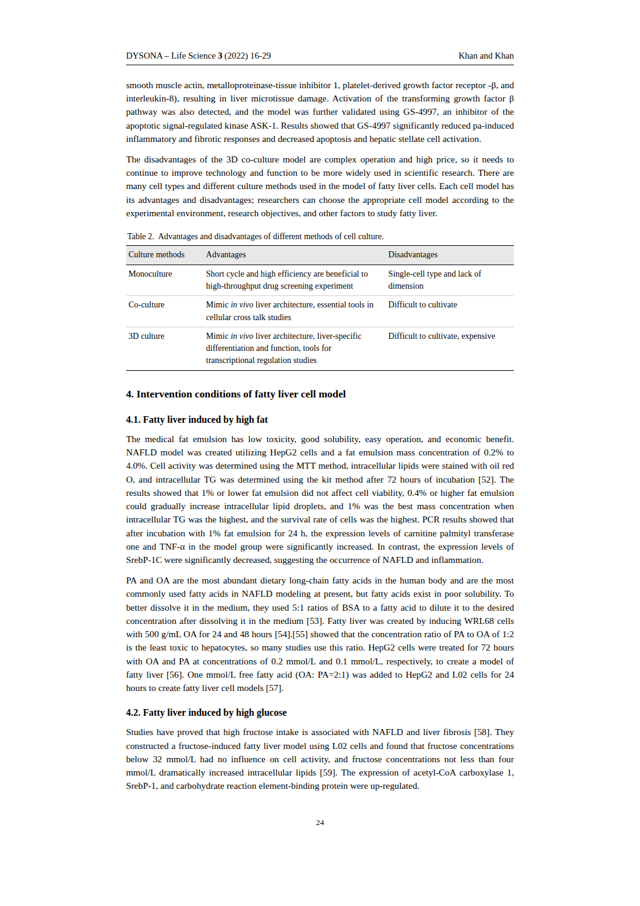DYSONA – Life Science 3 (2022) 16-29
Khan and Khan
smooth muscle actin, metalloproteinase-tissue inhibitor 1, platelet-derived growth factor receptor -β, and interleukin-8), resulting in liver microtissue damage. Activation of the transforming growth factor β pathway was also detected, and the model was further validated using GS-4997, an inhibitor of the apoptotic signal-regulated kinase ASK-1. Results showed that GS-4997 significantly reduced pa-induced inflammatory and fibrotic responses and decreased apoptosis and hepatic stellate cell activation.
The disadvantages of the 3D co-culture model are complex operation and high price, so it needs to continue to improve technology and function to be more widely used in scientific research. There are many cell types and different culture methods used in the model of fatty liver cells. Each cell model has its advantages and disadvantages; researchers can choose the appropriate cell model according to the experimental environment, research objectives, and other factors to study fatty liver.
Table 2. Advantages and disadvantages of different methods of cell culture.
| Culture methods | Advantages | Disadvantages |
| --- | --- | --- |
| Monoculture | Short cycle and high efficiency are beneficial to high-throughput drug screening experiment | Single-cell type and lack of dimension |
| Co-culture | Mimic in vivo liver architecture, essential tools in cellular cross talk studies | Difficult to cultivate |
| 3D culture | Mimic in vivo liver architecture, liver-specific differentiation and function, tools for transcriptional regulation studies | Difficult to cultivate, expensive |
4. Intervention conditions of fatty liver cell model
4.1. Fatty liver induced by high fat
The medical fat emulsion has low toxicity, good solubility, easy operation, and economic benefit. NAFLD model was created utilizing HepG2 cells and a fat emulsion mass concentration of 0.2% to 4.0%. Cell activity was determined using the MTT method, intracellular lipids were stained with oil red O, and intracellular TG was determined using the kit method after 72 hours of incubation [52]. The results showed that 1% or lower fat emulsion did not affect cell viability, 0.4% or higher fat emulsion could gradually increase intracellular lipid droplets, and 1% was the best mass concentration when intracellular TG was the highest, and the survival rate of cells was the highest. PCR results showed that after incubation with 1% fat emulsion for 24 h, the expression levels of carnitine palmityl transferase one and TNF-α in the model group were significantly increased. In contrast, the expression levels of SrebP-1C were significantly decreased, suggesting the occurrence of NAFLD and inflammation.
PA and OA are the most abundant dietary long-chain fatty acids in the human body and are the most commonly used fatty acids in NAFLD modeling at present, but fatty acids exist in poor solubility. To better dissolve it in the medium, they used 5:1 ratios of BSA to a fatty acid to dilute it to the desired concentration after dissolving it in the medium [53]. Fatty liver was created by inducing WRL68 cells with 500 g/mL OA for 24 and 48 hours [54].[55] showed that the concentration ratio of PA to OA of 1:2 is the least toxic to hepatocytes, so many studies use this ratio. HepG2 cells were treated for 72 hours with OA and PA at concentrations of 0.2 mmol/L and 0.1 mmol/L, respectively, to create a model of fatty liver [56]. One mmol/L free fatty acid (OA: PA=2:1) was added to HepG2 and L02 cells for 24 hours to create fatty liver cell models [57].
4.2. Fatty liver induced by high glucose
Studies have proved that high fructose intake is associated with NAFLD and liver fibrosis [58]. They constructed a fructose-induced fatty liver model using L02 cells and found that fructose concentrations below 32 mmol/L had no influence on cell activity, and fructose concentrations not less than four mmol/L dramatically increased intracellular lipids [59]. The expression of acetyl-CoA carboxylase 1, SrebP-1, and carbohydrate reaction element-binding protein were up-regulated.
24